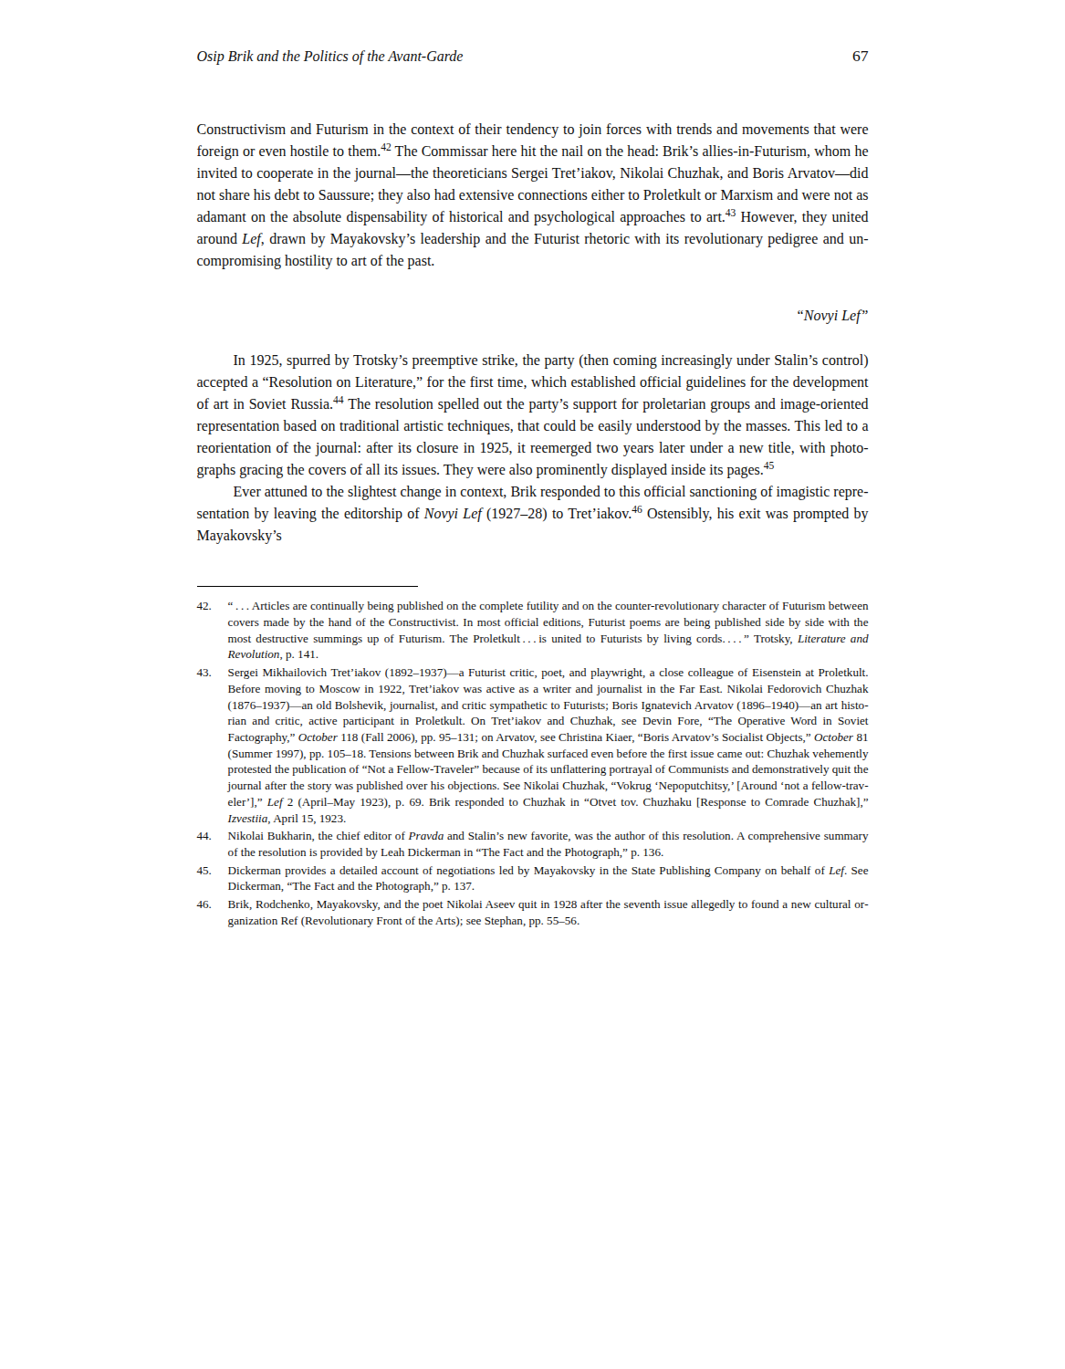Osip Brik and the Politics of the Avant-Garde 67
Constructivism and Futurism in the context of their tendency to join forces with trends and movements that were foreign or even hostile to them.42 The Commissar here hit the nail on the head: Brik’s allies-in-Futurism, whom he invited to cooperate in the journal—the theoreticians Sergei Tret’iakov, Nikolai Chuzhak, and Boris Arvatov—did not share his debt to Saussure; they also had extensive connections either to Proletkult or Marxism and were not as adamant on the absolute dispensability of historical and psychological approaches to art.43 However, they united around Lef, drawn by Mayakovsky’s leadership and the Futurist rhetoric with its revolutionary pedigree and uncompromising hostility to art of the past.
“Novyi Lef”
In 1925, spurred by Trotsky’s preemptive strike, the party (then coming increasingly under Stalin’s control) accepted a “Resolution on Literature,” for the first time, which established official guidelines for the development of art in Soviet Russia.44 The resolution spelled out the party’s support for proletarian groups and image-oriented representation based on traditional artistic techniques, that could be easily understood by the masses. This led to a reorientation of the journal: after its closure in 1925, it reemerged two years later under a new title, with photographs gracing the covers of all its issues. They were also prominently displayed inside its pages.45
Ever attuned to the slightest change in context, Brik responded to this official sanctioning of imagistic representation by leaving the editorship of Novyi Lef (1927–28) to Tret’iakov.46 Ostensibly, his exit was prompted by Mayakovsky’s
42. “ . . . Articles are continually being published on the complete futility and on the counter-revolutionary character of Futurism between covers made by the hand of the Constructivist. In most official editions, Futurist poems are being published side by side with the most destructive summings up of Futurism. The Proletkult . . . is united to Futurists by living cords. . . . ” Trotsky, Literature and Revolution, p. 141.
43. Sergei Mikhailovich Tret’iakov (1892–1937)—a Futurist critic, poet, and playwright, a close colleague of Eisenstein at Proletkult. Before moving to Moscow in 1922, Tret’iakov was active as a writer and journalist in the Far East. Nikolai Fedorovich Chuzhak (1876–1937)—an old Bolshevik, journalist, and critic sympathetic to Futurists; Boris Ignatevich Arvatov (1896–1940)—an art historian and critic, active participant in Proletkult. On Tret’iakov and Chuzhak, see Devin Fore, “The Operative Word in Soviet Factography,” October 118 (Fall 2006), pp. 95–131; on Arvatov, see Christina Kiaer, “Boris Arvatov’s Socialist Objects,” October 81 (Summer 1997), pp. 105–18. Tensions between Brik and Chuzhak surfaced even before the first issue came out: Chuzhak vehemently protested the publication of “Not a Fellow-Traveler” because of its unflattering portrayal of Communists and demonstratively quit the journal after the story was published over his objections. See Nikolai Chuzhak, “Vokrug ‘Nepoputchitsy,’ [Around ‘not a fellow-traveler’],” Lef 2 (April–May 1923), p. 69. Brik responded to Chuzhak in “Otvet tov. Chuzhaku [Response to Comrade Chuzhak],” Izvestiia, April 15, 1923.
44. Nikolai Bukharin, the chief editor of Pravda and Stalin’s new favorite, was the author of this resolution. A comprehensive summary of the resolution is provided by Leah Dickerman in “The Fact and the Photograph,” p. 136.
45. Dickerman provides a detailed account of negotiations led by Mayakovsky in the State Publishing Company on behalf of Lef. See Dickerman, “The Fact and the Photograph,” p. 137.
46. Brik, Rodchenko, Mayakovsky, and the poet Nikolai Aseev quit in 1928 after the seventh issue allegedly to found a new cultural organization Ref (Revolutionary Front of the Arts); see Stephan, pp. 55–56.